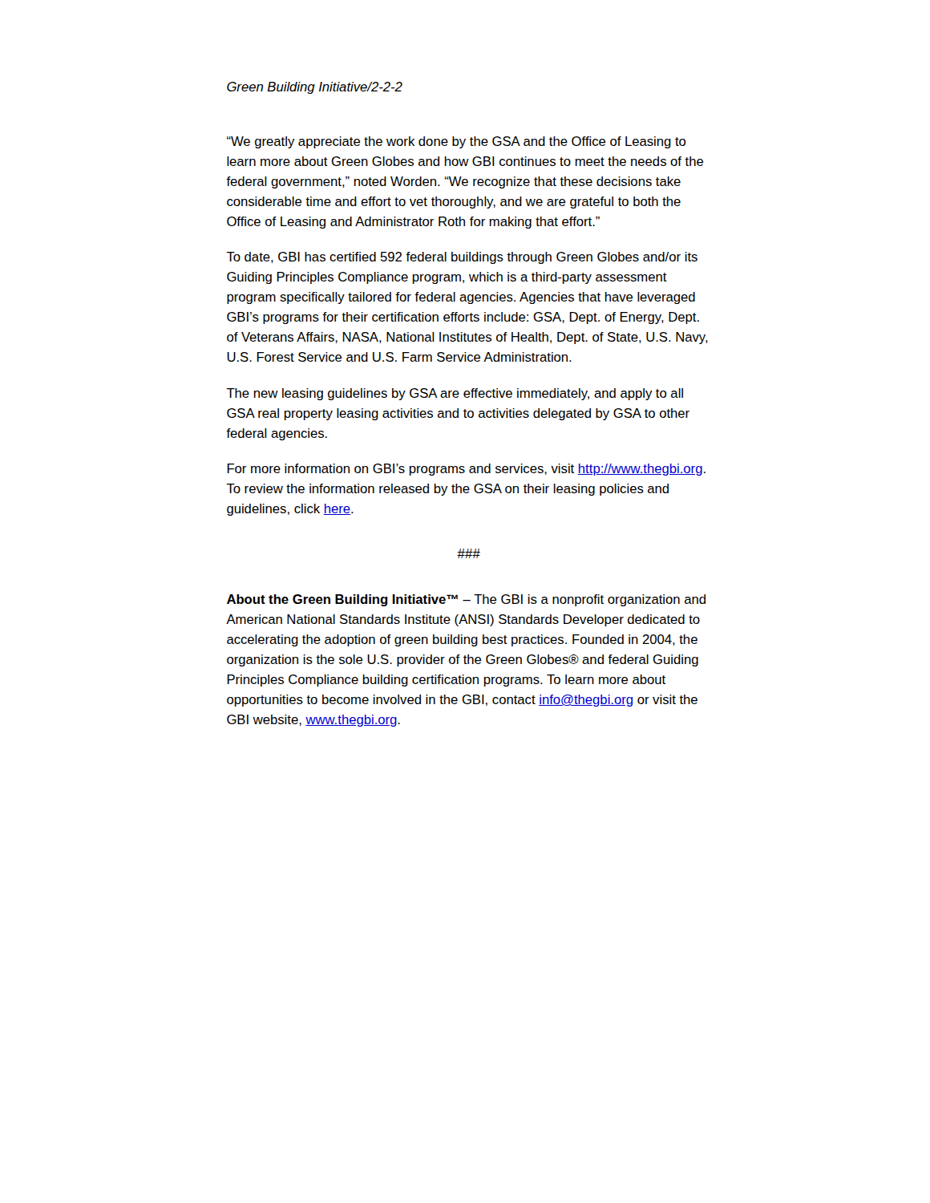Green Building Initiative/2-2-2
“We greatly appreciate the work done by the GSA and the Office of Leasing to learn more about Green Globes and how GBI continues to meet the needs of the federal government,” noted Worden. “We recognize that these decisions take considerable time and effort to vet thoroughly, and we are grateful to both the Office of Leasing and Administrator Roth for making that effort.”
To date, GBI has certified 592 federal buildings through Green Globes and/or its Guiding Principles Compliance program, which is a third-party assessment program specifically tailored for federal agencies. Agencies that have leveraged GBI’s programs for their certification efforts include: GSA, Dept. of Energy, Dept. of Veterans Affairs, NASA, National Institutes of Health, Dept. of State, U.S. Navy, U.S. Forest Service and U.S. Farm Service Administration.
The new leasing guidelines by GSA are effective immediately, and apply to all GSA real property leasing activities and to activities delegated by GSA to other federal agencies.
For more information on GBI’s programs and services, visit http://www.thegbi.org. To review the information released by the GSA on their leasing policies and guidelines, click here.
###
About the Green Building Initiative™ – The GBI is a nonprofit organization and American National Standards Institute (ANSI) Standards Developer dedicated to accelerating the adoption of green building best practices. Founded in 2004, the organization is the sole U.S. provider of the Green Globes® and federal Guiding Principles Compliance building certification programs. To learn more about opportunities to become involved in the GBI, contact info@thegbi.org or visit the GBI website, www.thegbi.org.